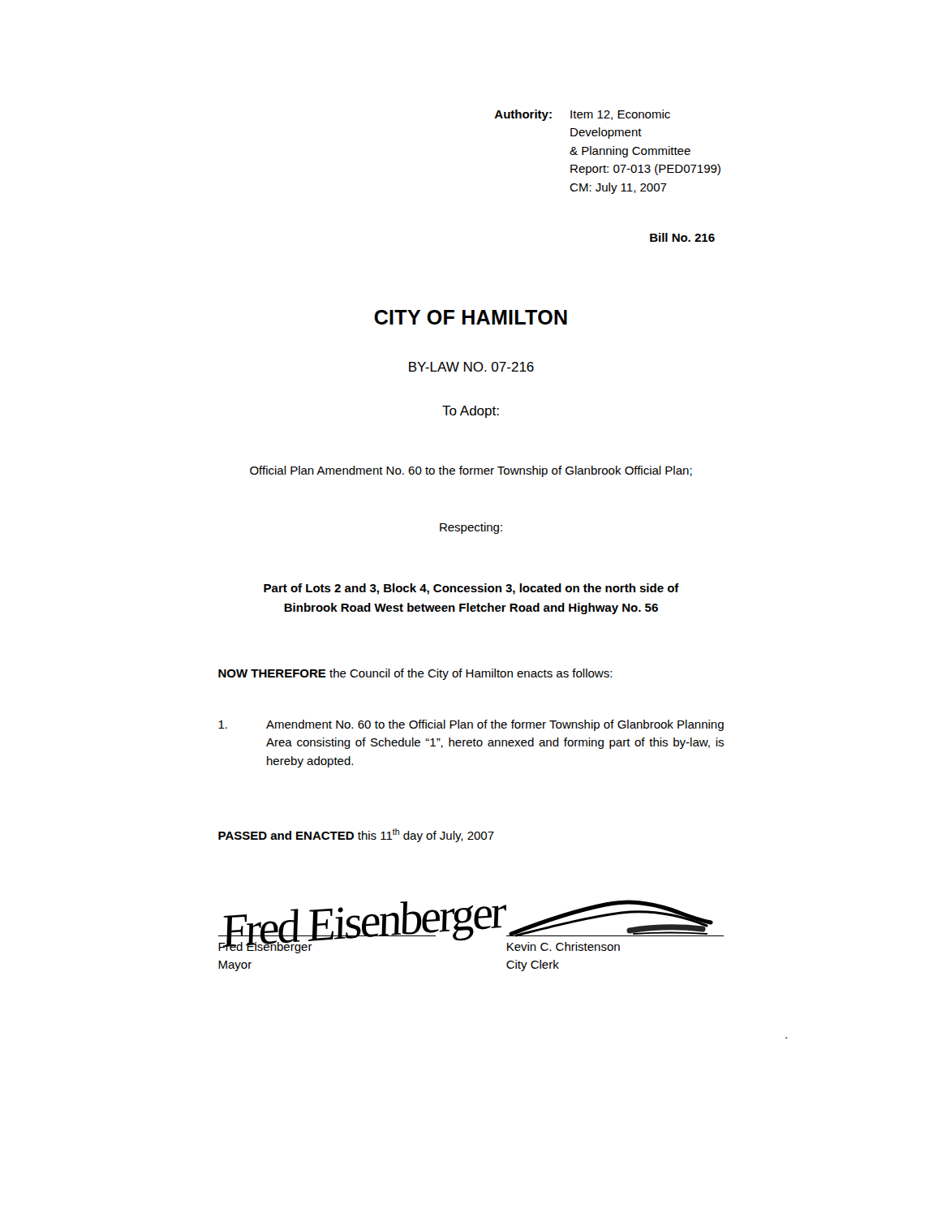| Authority: | Item 12, Economic Development & Planning Committee Report: 07-013 (PED07199) CM: July 11, 2007 |
Bill No. 216
CITY OF HAMILTON
BY-LAW NO. 07-216
To Adopt:
Official Plan Amendment No. 60 to the former Township of Glanbrook Official Plan;
Respecting:
Part of Lots 2 and 3, Block 4, Concession 3, located on the north side of
Binbrook Road West between Fletcher Road and Highway No. 56
NOW THEREFORE the Council of the City of Hamilton enacts as follows:
1.
Amendment No. 60 to the Official Plan of the former Township of Glanbrook Planning Area consisting of Schedule “1”, hereto annexed and forming part of this by-law, is hereby adopted.
PASSED and ENACTED this 11th day of July, 2007
Fred Eisenberger
Fred Eisenberger
Mayor
Kevin C. Christenson
City Clerk
.